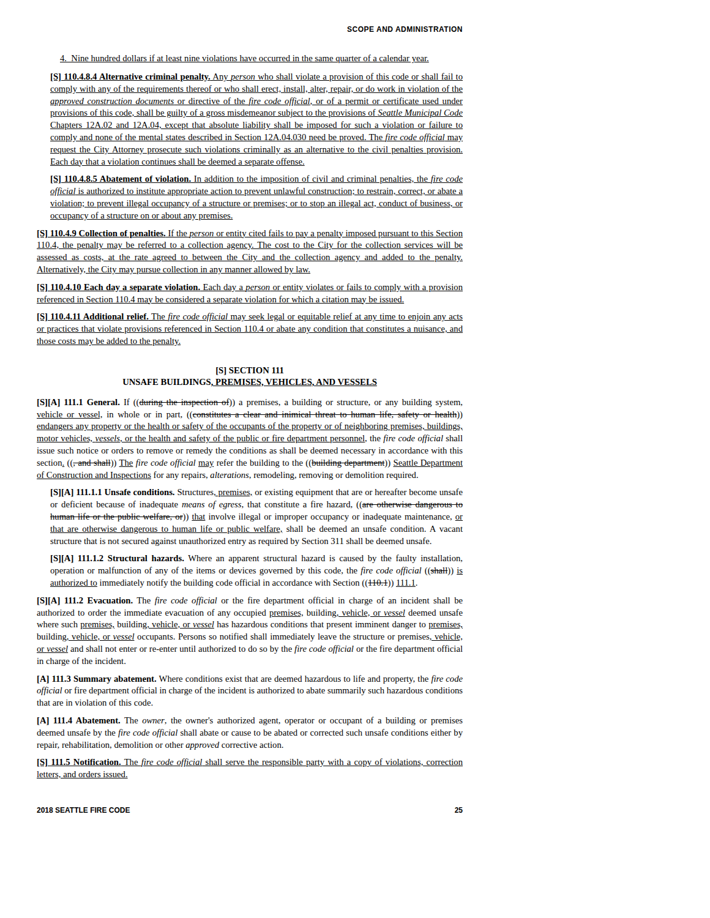SCOPE AND ADMINISTRATION
4. Nine hundred dollars if at least nine violations have occurred in the same quarter of a calendar year.
[S] 110.4.8.4 Alternative criminal penalty. Any person who shall violate a provision of this code or shall fail to comply with any of the requirements thereof or who shall erect, install, alter, repair, or do work in violation of the approved construction documents or directive of the fire code official, or of a permit or certificate used under provisions of this code, shall be guilty of a gross misdemeanor subject to the provisions of Seattle Municipal Code Chapters 12A.02 and 12A.04, except that absolute liability shall be imposed for such a violation or failure to comply and none of the mental states described in Section 12A.04.030 need be proved. The fire code official may request the City Attorney prosecute such violations criminally as an alternative to the civil penalties provision. Each day that a violation continues shall be deemed a separate offense.
[S] 110.4.8.5 Abatement of violation. In addition to the imposition of civil and criminal penalties, the fire code official is authorized to institute appropriate action to prevent unlawful construction; to restrain, correct, or abate a violation; to prevent illegal occupancy of a structure or premises; or to stop an illegal act, conduct of business, or occupancy of a structure on or about any premises.
[S] 110.4.9 Collection of penalties. If the person or entity cited fails to pay a penalty imposed pursuant to this Section 110.4, the penalty may be referred to a collection agency. The cost to the City for the collection services will be assessed as costs, at the rate agreed to between the City and the collection agency and added to the penalty. Alternatively, the City may pursue collection in any manner allowed by law.
[S] 110.4.10 Each day a separate violation. Each day a person or entity violates or fails to comply with a provision referenced in Section 110.4 may be considered a separate violation for which a citation may be issued.
[S] 110.4.11 Additional relief. The fire code official may seek legal or equitable relief at any time to enjoin any acts or practices that violate provisions referenced in Section 110.4 or abate any condition that constitutes a nuisance, and those costs may be added to the penalty.
[S] SECTION 111
UNSAFE BUILDINGS, PREMISES, VEHICLES, AND VESSELS
[S][A] 111.1 General. If ((during the inspection of)) a premises, a building or structure, or any building system, vehicle or vessel, in whole or in part, ((constitutes a clear and inimical threat to human life, safety or health)) endangers any property or the health or safety of the occupants of the property or of neighboring premises, buildings, motor vehicles, vessels, or the health and safety of the public or fire department personnel, the fire code official shall issue such notice or orders to remove or remedy the conditions as shall be deemed necessary in accordance with this section. ((, and shall)) The fire code official may refer the building to the ((building department)) Seattle Department of Construction and Inspections for any repairs, alterations, remodeling, removing or demolition required.
[S][A] 111.1.1 Unsafe conditions. Structures, premises, or existing equipment that are or hereafter become unsafe or deficient because of inadequate means of egress, that constitute a fire hazard, ((are otherwise dangerous to human life or the public welfare, or)) that involve illegal or improper occupancy or inadequate maintenance, or that are otherwise dangerous to human life or public welfare, shall be deemed an unsafe condition. A vacant structure that is not secured against unauthorized entry as required by Section 311 shall be deemed unsafe.
[S][A] 111.1.2 Structural hazards. Where an apparent structural hazard is caused by the faulty installation, operation or malfunction of any of the items or devices governed by this code, the fire code official ((shall)) is authorized to immediately notify the building code official in accordance with Section ((110.1)) 111.1.
[S][A] 111.2 Evacuation. The fire code official or the fire department official in charge of an incident shall be authorized to order the immediate evacuation of any occupied premises, building, vehicle, or vessel deemed unsafe where such premises, building, vehicle, or vessel has hazardous conditions that present imminent danger to premises, building, vehicle, or vessel occupants. Persons so notified shall immediately leave the structure or premises, vehicle, or vessel and shall not enter or re-enter until authorized to do so by the fire code official or the fire department official in charge of the incident.
[A] 111.3 Summary abatement. Where conditions exist that are deemed hazardous to life and property, the fire code official or fire department official in charge of the incident is authorized to abate summarily such hazardous conditions that are in violation of this code.
[A] 111.4 Abatement. The owner, the owner's authorized agent, operator or occupant of a building or premises deemed unsafe by the fire code official shall abate or cause to be abated or corrected such unsafe conditions either by repair, rehabilitation, demolition or other approved corrective action.
[S] 111.5 Notification. The fire code official shall serve the responsible party with a copy of violations, correction letters, and orders issued.
2018 SEATTLE FIRE CODE 25